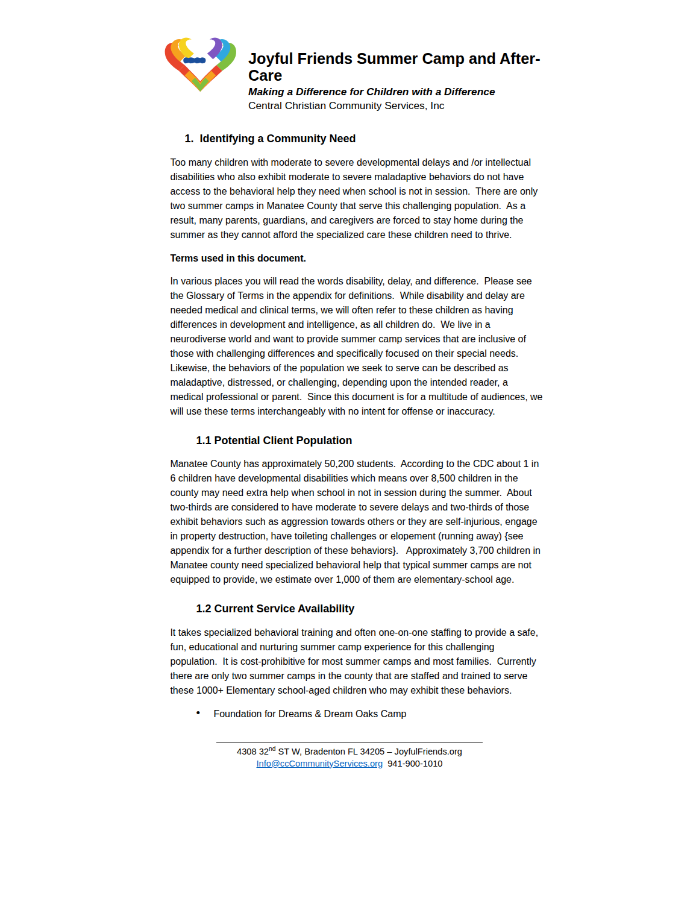Joyful Friends logo
Joyful Friends Summer Camp and After-Care
Making a Difference for Children with a Difference
Central Christian Community Services, Inc
1. Identifying a Community Need
Too many children with moderate to severe developmental delays and /or intellectual disabilities who also exhibit moderate to severe maladaptive behaviors do not have access to the behavioral help they need when school is not in session. There are only two summer camps in Manatee County that serve this challenging population. As a result, many parents, guardians, and caregivers are forced to stay home during the summer as they cannot afford the specialized care these children need to thrive.
Terms used in this document.
In various places you will read the words disability, delay, and difference. Please see the Glossary of Terms in the appendix for definitions. While disability and delay are needed medical and clinical terms, we will often refer to these children as having differences in development and intelligence, as all children do. We live in a neurodiverse world and want to provide summer camp services that are inclusive of those with challenging differences and specifically focused on their special needs. Likewise, the behaviors of the population we seek to serve can be described as maladaptive, distressed, or challenging, depending upon the intended reader, a medical professional or parent. Since this document is for a multitude of audiences, we will use these terms interchangeably with no intent for offense or inaccuracy.
1.1 Potential Client Population
Manatee County has approximately 50,200 students. According to the CDC about 1 in 6 children have developmental disabilities which means over 8,500 children in the county may need extra help when school in not in session during the summer. About two-thirds are considered to have moderate to severe delays and two-thirds of those exhibit behaviors such as aggression towards others or they are self-injurious, engage in property destruction, have toileting challenges or elopement (running away) {see appendix for a further description of these behaviors}. Approximately 3,700 children in Manatee county need specialized behavioral help that typical summer camps are not equipped to provide, we estimate over 1,000 of them are elementary-school age.
1.2 Current Service Availability
It takes specialized behavioral training and often one-on-one staffing to provide a safe, fun, educational and nurturing summer camp experience for this challenging population. It is cost-prohibitive for most summer camps and most families. Currently there are only two summer camps in the county that are staffed and trained to serve these 1000+ Elementary school-aged children who may exhibit these behaviors.
Foundation for Dreams & Dream Oaks Camp
4308 32nd ST W, Bradenton FL 34205 – JoyfulFriends.org
Info@ccCommunityServices.org 941-900-1010